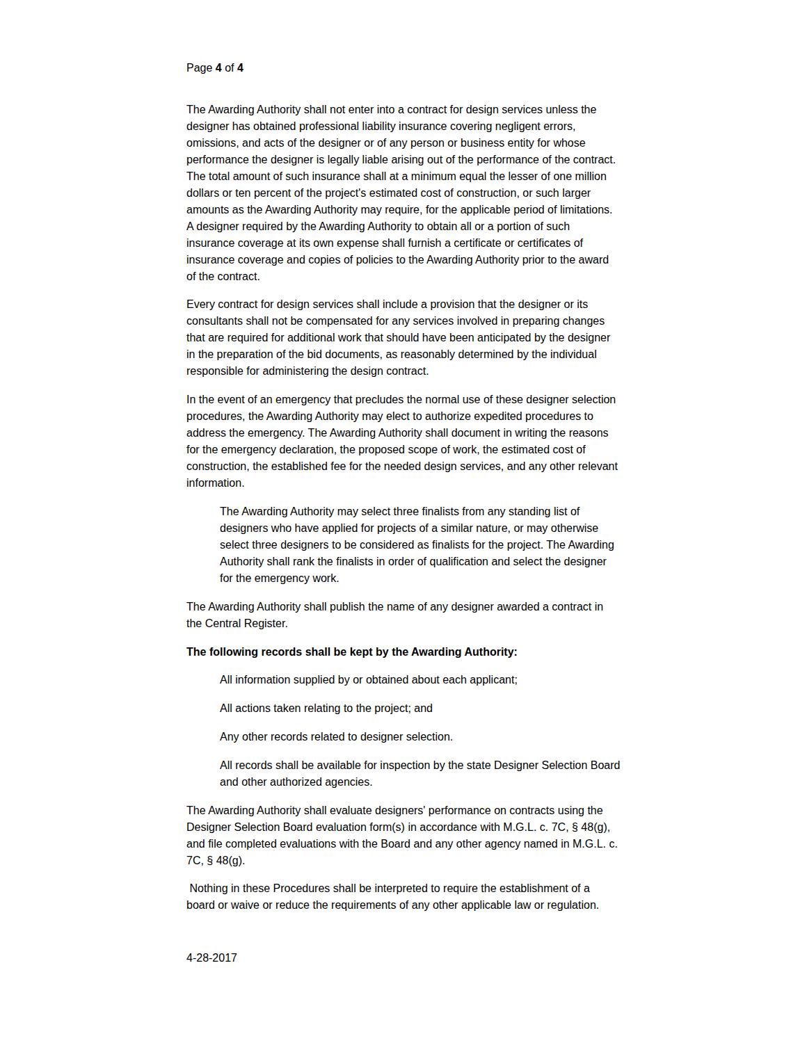Page 4 of 4
The Awarding Authority shall not enter into a contract for design services unless the designer has obtained professional liability insurance covering negligent errors, omissions, and acts of the designer or of any person or business entity for whose performance the designer is legally liable arising out of the performance of the contract. The total amount of such insurance shall at a minimum equal the lesser of one million dollars or ten percent of the project's estimated cost of construction, or such larger amounts as the Awarding Authority may require, for the applicable period of limitations. A designer required by the Awarding Authority to obtain all or a portion of such insurance coverage at its own expense shall furnish a certificate or certificates of insurance coverage and copies of policies to the Awarding Authority prior to the award of the contract.
Every contract for design services shall include a provision that the designer or its consultants shall not be compensated for any services involved in preparing changes that are required for additional work that should have been anticipated by the designer in the preparation of the bid documents, as reasonably determined by the individual responsible for administering the design contract.
In the event of an emergency that precludes the normal use of these designer selection procedures, the Awarding Authority may elect to authorize expedited procedures to address the emergency. The Awarding Authority shall document in writing the reasons for the emergency declaration, the proposed scope of work, the estimated cost of construction, the established fee for the needed design services, and any other relevant information.
The Awarding Authority may select three finalists from any standing list of designers who have applied for projects of a similar nature, or may otherwise select three designers to be considered as finalists for the project. The Awarding Authority shall rank the finalists in order of qualification and select the designer for the emergency work.
The Awarding Authority shall publish the name of any designer awarded a contract in the Central Register.
The following records shall be kept by the Awarding Authority:
All information supplied by or obtained about each applicant;
All actions taken relating to the project; and
Any other records related to designer selection.
All records shall be available for inspection by the state Designer Selection Board and other authorized agencies.
The Awarding Authority shall evaluate designers' performance on contracts using the Designer Selection Board evaluation form(s) in accordance with M.G.L. c. 7C, § 48(g), and file completed evaluations with the Board and any other agency named in M.G.L. c. 7C, § 48(g).
Nothing in these Procedures shall be interpreted to require the establishment of a board or waive or reduce the requirements of any other applicable law or regulation.
4-28-2017